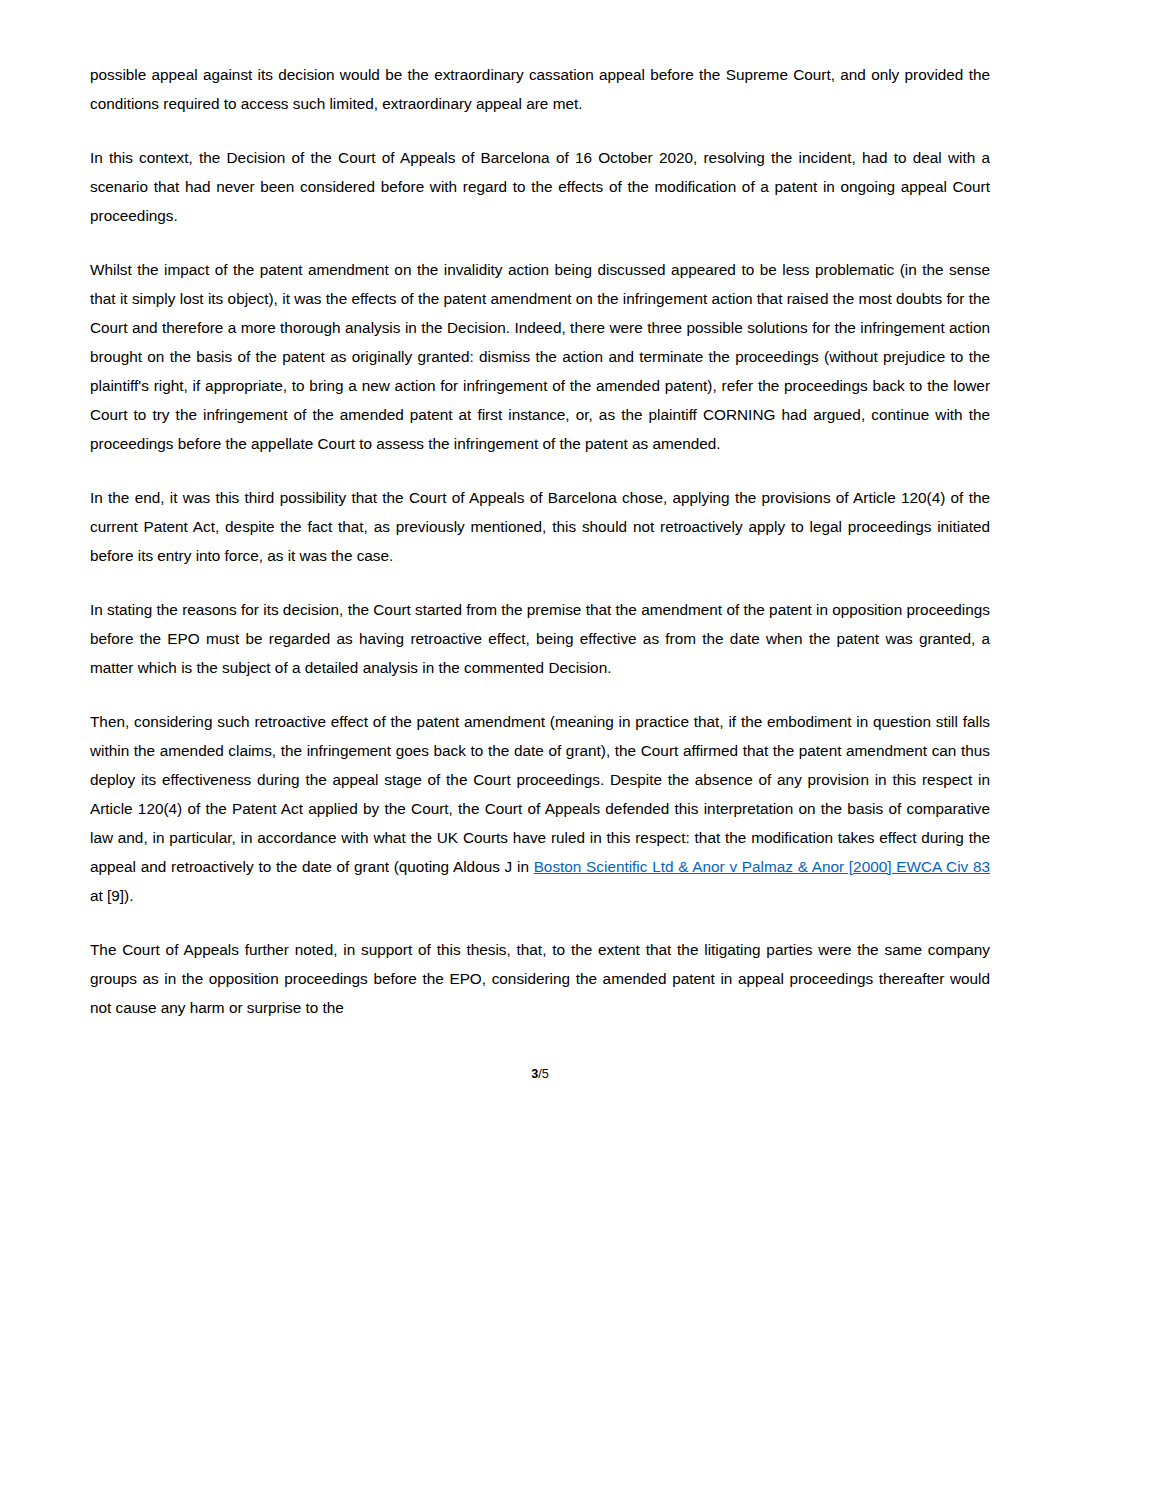possible appeal against its decision would be the extraordinary cassation appeal before the Supreme Court, and only provided the conditions required to access such limited, extraordinary appeal are met.
In this context, the Decision of the Court of Appeals of Barcelona of 16 October 2020, resolving the incident, had to deal with a scenario that had never been considered before with regard to the effects of the modification of a patent in ongoing appeal Court proceedings.
Whilst the impact of the patent amendment on the invalidity action being discussed appeared to be less problematic (in the sense that it simply lost its object), it was the effects of the patent amendment on the infringement action that raised the most doubts for the Court and therefore a more thorough analysis in the Decision. Indeed, there were three possible solutions for the infringement action brought on the basis of the patent as originally granted: dismiss the action and terminate the proceedings (without prejudice to the plaintiff's right, if appropriate, to bring a new action for infringement of the amended patent), refer the proceedings back to the lower Court to try the infringement of the amended patent at first instance, or, as the plaintiff CORNING had argued, continue with the proceedings before the appellate Court to assess the infringement of the patent as amended.
In the end, it was this third possibility that the Court of Appeals of Barcelona chose, applying the provisions of Article 120(4) of the current Patent Act, despite the fact that, as previously mentioned, this should not retroactively apply to legal proceedings initiated before its entry into force, as it was the case.
In stating the reasons for its decision, the Court started from the premise that the amendment of the patent in opposition proceedings before the EPO must be regarded as having retroactive effect, being effective as from the date when the patent was granted, a matter which is the subject of a detailed analysis in the commented Decision.
Then, considering such retroactive effect of the patent amendment (meaning in practice that, if the embodiment in question still falls within the amended claims, the infringement goes back to the date of grant), the Court affirmed that the patent amendment can thus deploy its effectiveness during the appeal stage of the Court proceedings. Despite the absence of any provision in this respect in Article 120(4) of the Patent Act applied by the Court, the Court of Appeals defended this interpretation on the basis of comparative law and, in particular, in accordance with what the UK Courts have ruled in this respect: that the modification takes effect during the appeal and retroactively to the date of grant (quoting Aldous J in Boston Scientific Ltd & Anor v Palmaz & Anor [2000] EWCA Civ 83 at [9]).
The Court of Appeals further noted, in support of this thesis, that, to the extent that the litigating parties were the same company groups as in the opposition proceedings before the EPO, considering the amended patent in appeal proceedings thereafter would not cause any harm or surprise to the
3/5